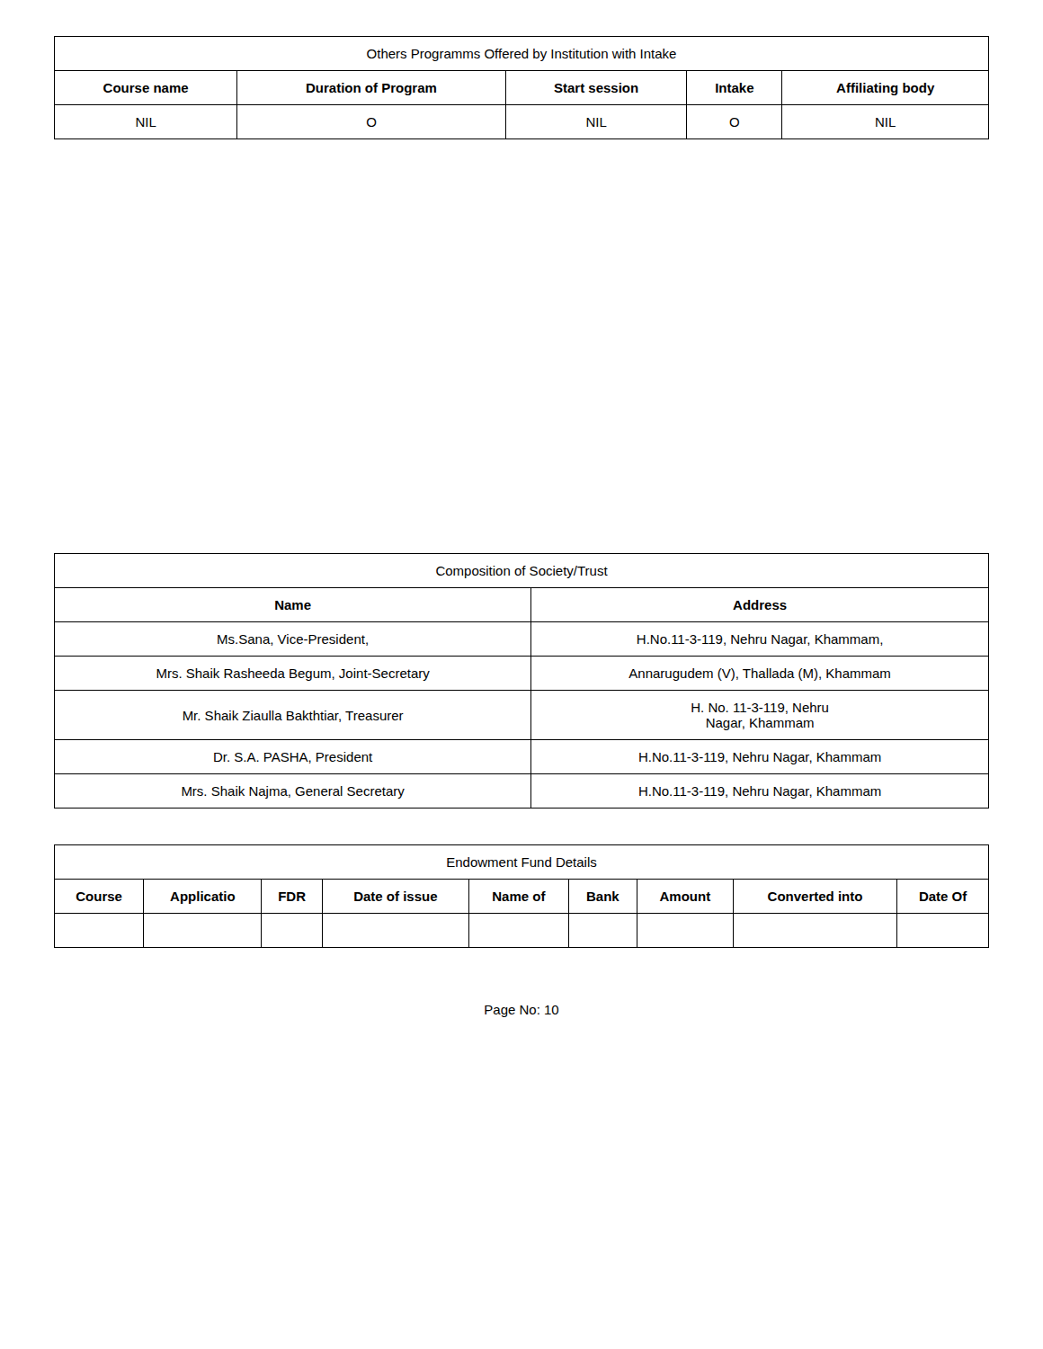Others Programms Offered by Institution with Intake
| Course name | Duration of Program | Start session | Intake | Affiliating body |
| --- | --- | --- | --- | --- |
| NIL | O | NIL | O | NIL |
Composition of Society/Trust
| Name | Address |
| --- | --- |
| Ms.Sana, Vice-President, | H.No.11-3-119, Nehru Nagar, Khammam, |
| Mrs. Shaik Rasheeda Begum, Joint-Secretary | Annarugudem (V), Thallada (M), Khammam |
| Mr. Shaik Ziaulla Bakthtiar, Treasurer | H. No. 11-3-119, Nehru Nagar, Khammam |
| Dr. S.A. PASHA, President | H.No.11-3-119, Nehru Nagar, Khammam |
| Mrs. Shaik Najma, General Secretary | H.No.11-3-119, Nehru Nagar, Khammam |
Endowment Fund Details
| Course | Applicatio | FDR | Date of issue | Name of | Bank | Amount | Converted into | Date Of |
| --- | --- | --- | --- | --- | --- | --- | --- | --- |
Page No: 10